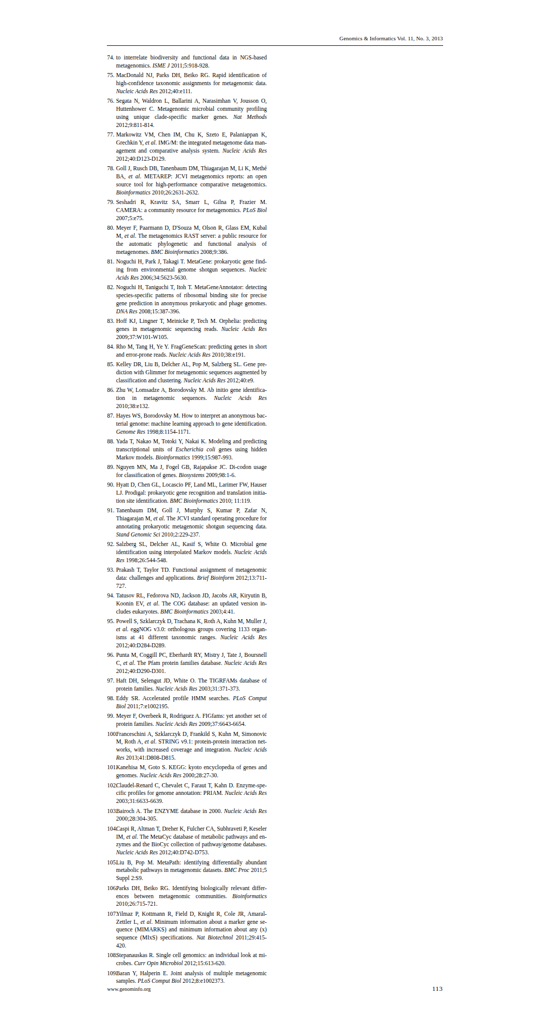Genomics & Informatics Vol. 11, No. 3, 2013
74. to interrelate biodiversity and functional data in NGS-based metagenomics. ISME J 2011;5:918-928.
75. MacDonald NJ, Parks DH, Beiko RG. Rapid identification of high-confidence taxonomic assignments for metagenomic data. Nucleic Acids Res 2012;40:e111.
76. Segata N, Waldron L, Ballarini A, Narasimhan V, Jousson O, Huttenhower C. Metagenomic microbial community profiling using unique clade-specific marker genes. Nat Methods 2012;9:811-814.
77. Markowitz VM, Chen IM, Chu K, Szeto E, Palaniappan K, Grechkin Y, et al. IMG/M: the integrated metagenome data management and comparative analysis system. Nucleic Acids Res 2012;40:D123-D129.
78. Goll J, Rusch DB, Tanenbaum DM, Thiagarajan M, Li K, Methé BA, et al. METAREP: JCVI metagenomics reports: an open source tool for high-performance comparative metagenomics. Bioinformatics 2010;26:2631-2632.
79. Seshadri R, Kravitz SA, Smarr L, Gilna P, Frazier M. CAMERA: a community resource for metagenomics. PLoS Biol 2007;5:e75.
80. Meyer F, Paarmann D, D'Souza M, Olson R, Glass EM, Kubal M, et al. The metagenomics RAST server: a public resource for the automatic phylogenetic and functional analysis of metagenomes. BMC Bioinformatics 2008;9:386.
81. Noguchi H, Park J, Takagi T. MetaGene: prokaryotic gene finding from environmental genome shotgun sequences. Nucleic Acids Res 2006;34:5623-5630.
82. Noguchi H, Taniguchi T, Itoh T. MetaGeneAnnotator: detecting species-specific patterns of ribosomal binding site for precise gene prediction in anonymous prokaryotic and phage genomes. DNA Res 2008;15:387-396.
83. Hoff KJ, Lingner T, Meinicke P, Tech M. Orphelia: predicting genes in metagenomic sequencing reads. Nucleic Acids Res 2009;37:W101-W105.
84. Rho M, Tang H, Ye Y. FragGeneScan: predicting genes in short and error-prone reads. Nucleic Acids Res 2010;38:e191.
85. Kelley DR, Liu B, Delcher AL, Pop M, Salzberg SL. Gene prediction with Glimmer for metagenomic sequences augmented by classification and clustering. Nucleic Acids Res 2012;40:e9.
86. Zhu W, Lomsadze A, Borodovsky M. Ab initio gene identification in metagenomic sequences. Nucleic Acids Res 2010;38:e132.
87. Hayes WS, Borodovsky M. How to interpret an anonymous bacterial genome: machine learning approach to gene identification. Genome Res 1998;8:1154-1171.
88. Yada T, Nakao M, Totoki Y, Nakai K. Modeling and predicting transcriptional units of Escherichia coli genes using hidden Markov models. Bioinformatics 1999;15:987-993.
89. Nguyen MN, Ma J, Fogel GB, Rajapakse JC. Di-codon usage for classification of genes. Biosystems 2009;98:1-6.
90. Hyatt D, Chen GL, Locascio PF, Land ML, Larimer FW, Hauser LJ. Prodigal: prokaryotic gene recognition and translation initiation site identification. BMC Bioinformatics 2010; 11:119.
91. Tanenbaum DM, Goll J, Murphy S, Kumar P, Zafar N, Thiagarajan M, et al. The JCVI standard operating procedure for annotating prokaryotic metagenomic shotgun sequencing data. Stand Genomic Sci 2010;2:229-237.
92. Salzberg SL, Delcher AL, Kasif S, White O. Microbial gene identification using interpolated Markov models. Nucleic Acids Res 1998;26:544-548.
93. Prakash T, Taylor TD. Functional assignment of metagenomic data: challenges and applications. Brief Bioinform 2012;13:711-727.
94. Tatusov RL, Fedorova ND, Jackson JD, Jacobs AR, Kiryutin B, Koonin EV, et al. The COG database: an updated version includes eukaryotes. BMC Bioinformatics 2003;4:41.
95. Powell S, Szklarczyk D, Trachana K, Roth A, Kuhn M, Muller J, et al. eggNOG v3.0: orthologous groups covering 1133 organisms at 41 different taxonomic ranges. Nucleic Acids Res 2012;40:D284-D289.
96. Punta M, Coggill PC, Eberhardt RY, Mistry J, Tate J, Boursnell C, et al. The Pfam protein families database. Nucleic Acids Res 2012;40:D290-D301.
97. Haft DH, Selengut JD, White O. The TIGRFAMs database of protein families. Nucleic Acids Res 2003;31:371-373.
98. Eddy SR. Accelerated profile HMM searches. PLoS Comput Biol 2011;7:e1002195.
99. Meyer F, Overbeek R, Rodriguez A. FIGfams: yet another set of protein families. Nucleic Acids Res 2009;37:6643-6654.
100. Franceschini A, Szklarczyk D, Frankild S, Kuhn M, Simonovic M, Roth A, et al. STRING v9.1: protein-protein interaction networks, with increased coverage and integration. Nucleic Acids Res 2013;41:D808-D815.
101. Kanehisa M, Goto S. KEGG: kyoto encyclopedia of genes and genomes. Nucleic Acids Res 2000;28:27-30.
102. Claudel-Renard C, Chevalet C, Faraut T, Kahn D. Enzyme-specific profiles for genome annotation: PRIAM. Nucleic Acids Res 2003;31:6633-6639.
103. Bairoch A. The ENZYME database in 2000. Nucleic Acids Res 2000;28:304-305.
104. Caspi R, Altman T, Dreher K, Fulcher CA, Subhraveti P, Keseler IM, et al. The MetaCyc database of metabolic pathways and enzymes and the BioCyc collection of pathway/genome databases. Nucleic Acids Res 2012;40:D742-D753.
105. Liu B, Pop M. MetaPath: identifying differentially abundant metabolic pathways in metagenomic datasets. BMC Proc 2011;5 Suppl 2:S9.
106. Parks DH, Beiko RG. Identifying biologically relevant differences between metagenomic communities. Bioinformatics 2010;26:715-721.
107. Yilmaz P, Kottmann R, Field D, Knight R, Cole JR, Amaral-Zettler L, et al. Minimum information about a marker gene sequence (MIMARKS) and minimum information about any (x) sequence (MIxS) specifications. Nat Biotechnol 2011;29:415-420.
108. Stepanauskas R. Single cell genomics: an individual look at microbes. Curr Opin Microbiol 2012;15:613-620.
109. Baran Y, Halperin E. Joint analysis of multiple metagenomic samples. PLoS Comput Biol 2012;8:e1002373.
www.genominfo.org 113